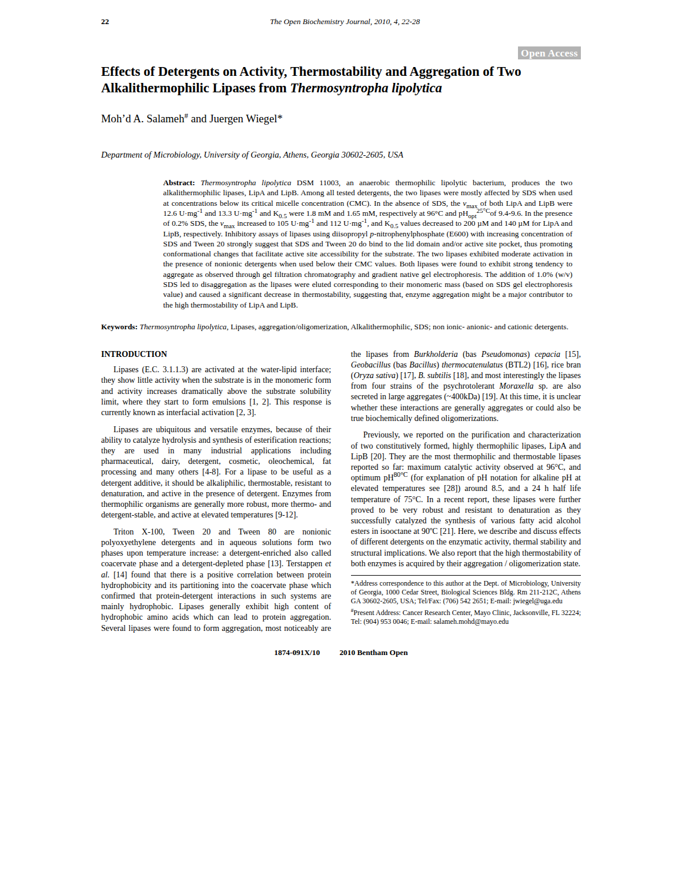22 The Open Biochemistry Journal, 2010, 4, 22-28
Open Access
Effects of Detergents on Activity, Thermostability and Aggregation of Two Alkalithermophilic Lipases from Thermosyntropha lipolytica
Moh’d A. Salameh# and Juergen Wiegel*
Department of Microbiology, University of Georgia, Athens, Georgia 30602-2605, USA
Abstract: Thermosyntropha lipolytica DSM 11003, an anaerobic thermophilic lipolytic bacterium, produces the two alkalithermophilic lipases, LipA and LipB. Among all tested detergents, the two lipases were mostly affected by SDS when used at concentrations below its critical micelle concentration (CMC). In the absence of SDS, the vmax of both LipA and LipB were 12.6 U·mg-1 and 13.3 U·mg-1 and K0.5 were 1.8 mM and 1.65 mM, respectively at 96°C and pHopt25°Cof 9.4-9.6. In the presence of 0.2% SDS, the vmax increased to 105 U·mg-1 and 112 U·mg-1, and K0.5 values decreased to 200 µM and 140 µM for LipA and LipB, respectively. Inhibitory assays of lipases using diisopropyl p-nitrophenylphosphate (E600) with increasing concentration of SDS and Tween 20 strongly suggest that SDS and Tween 20 do bind to the lid domain and/or active site pocket, thus promoting conformational changes that facilitate active site accessibility for the substrate. The two lipases exhibited moderate activation in the presence of nonionic detergents when used below their CMC values. Both lipases were found to exhibit strong tendency to aggregate as observed through gel filtration chromatography and gradient native gel electrophoresis. The addition of 1.0% (w/v) SDS led to disaggregation as the lipases were eluted corresponding to their monomeric mass (based on SDS gel electrophoresis value) and caused a significant decrease in thermostability, suggesting that, enzyme aggregation might be a major contributor to the high thermostability of LipA and LipB.
Keywords: Thermosyntropha lipolytica, Lipases, aggregation/oligomerization, Alkalithermophilic, SDS; non ionic- anionic- and cationic detergents.
INTRODUCTION
Lipases (E.C. 3.1.1.3) are activated at the water-lipid interface; they show little activity when the substrate is in the monomeric form and activity increases dramatically above the substrate solubility limit, where they start to form emulsions [1, 2]. This response is currently known as interfacial activation [2, 3].
Lipases are ubiquitous and versatile enzymes, because of their ability to catalyze hydrolysis and synthesis of esterification reactions; they are used in many industrial applications including pharmaceutical, dairy, detergent, cosmetic, oleochemical, fat processing and many others [4-8]. For a lipase to be useful as a detergent additive, it should be alkaliphilic, thermostable, resistant to denaturation, and active in the presence of detergent. Enzymes from thermophilic organisms are generally more robust, more thermo- and detergent-stable, and active at elevated temperatures [9-12].
Triton X-100, Tween 20 and Tween 80 are nonionic polyoxyethylene detergents and in aqueous solutions form two phases upon temperature increase: a detergent-enriched also called coacervate phase and a detergent-depleted phase [13]. Terstappen et al. [14] found that there is a positive correlation between protein hydrophobicity and its partitioning into the coacervate phase which confirmed that protein-detergent interactions in such systems are mainly hydrophobic. Lipases generally exhibit high content of hydrophobic amino acids which can lead to protein aggregation. Several lipases were found to form aggregation, most noticeably are the lipases from Burkholderia (bas Pseudomonas) cepacia [15], Geobacillus (bas Bacillus) thermocatenulatus (BTL2) [16], rice bran (Oryza sativa) [17], B. subtilis [18], and most interestingly the lipases from four strains of the psychrotolerant Moraxella sp. are also secreted in large aggregates (~400kDa) [19]. At this time, it is unclear whether these interactions are generally aggregates or could also be true biochemically defined oligomerizations.
Previously, we reported on the purification and characterization of two constitutively formed, highly thermophilic lipases, LipA and LipB [20]. They are the most thermophilic and thermostable lipases reported so far: maximum catalytic activity observed at 96°C, and optimum pH80°C (for explanation of pH notation for alkaline pH at elevated temperatures see [28]) around 8.5, and a 24 h half life temperature of 75°C. In a recent report, these lipases were further proved to be very robust and resistant to denaturation as they successfully catalyzed the synthesis of various fatty acid alcohol esters in isooctane at 90ºC [21]. Here, we describe and discuss effects of different detergents on the enzymatic activity, thermal stability and structural implications. We also report that the high thermostability of both enzymes is acquired by their aggregation / oligomerization state.
*Address correspondence to this author at the Dept. of Microbiology, University of Georgia, 1000 Cedar Street, Biological Sciences Bldg. Rm 211-212C, Athens GA 30602-2605, USA; Tel/Fax: (706) 542 2651; E-mail: jwiegel@uga.edu
#Present Address: Cancer Research Center, Mayo Clinic, Jacksonville, FL 32224; Tel: (904) 953 0046; E-mail: salameh.mohd@mayo.edu
1874-091X/102010 Bentham Open